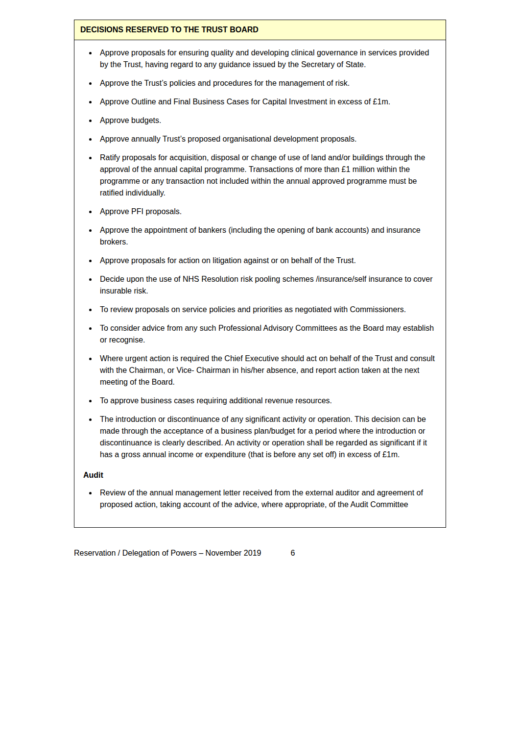DECISIONS RESERVED TO THE TRUST BOARD
Approve proposals for ensuring quality and developing clinical governance in services provided by the Trust, having regard to any guidance issued by the Secretary of State.
Approve the Trust’s policies and procedures for the management of risk.
Approve Outline and Final Business Cases for Capital Investment in excess of £1m.
Approve budgets.
Approve annually Trust’s proposed organisational development proposals.
Ratify proposals for acquisition, disposal or change of use of land and/or buildings through the approval of the annual capital programme. Transactions of more than £1 million within the programme or any transaction not included within the annual approved programme must be ratified individually.
Approve PFI proposals.
Approve the appointment of bankers (including the opening of bank accounts) and insurance brokers.
Approve proposals for action on litigation against or on behalf of the Trust.
Decide upon the use of NHS Resolution risk pooling schemes /insurance/self insurance to cover insurable risk.
To review proposals on service policies and priorities as negotiated with Commissioners.
To consider advice from any such Professional Advisory Committees as the Board may establish or recognise.
Where urgent action is required the Chief Executive should act on behalf of the Trust and consult with the Chairman, or Vice- Chairman in his/her absence, and report action taken at the next meeting of the Board.
To approve business cases requiring additional revenue resources.
The introduction or discontinuance of any significant activity or operation. This decision can be made through the acceptance of a business plan/budget for a period where the introduction or discontinuance is clearly described. An activity or operation shall be regarded as significant if it has a gross annual income or expenditure (that is before any set off) in excess of £1m.
Audit
Review of the annual management letter received from the external auditor and agreement of proposed action, taking account of the advice, where appropriate, of the Audit Committee
Reservation / Delegation of Powers – November 20196